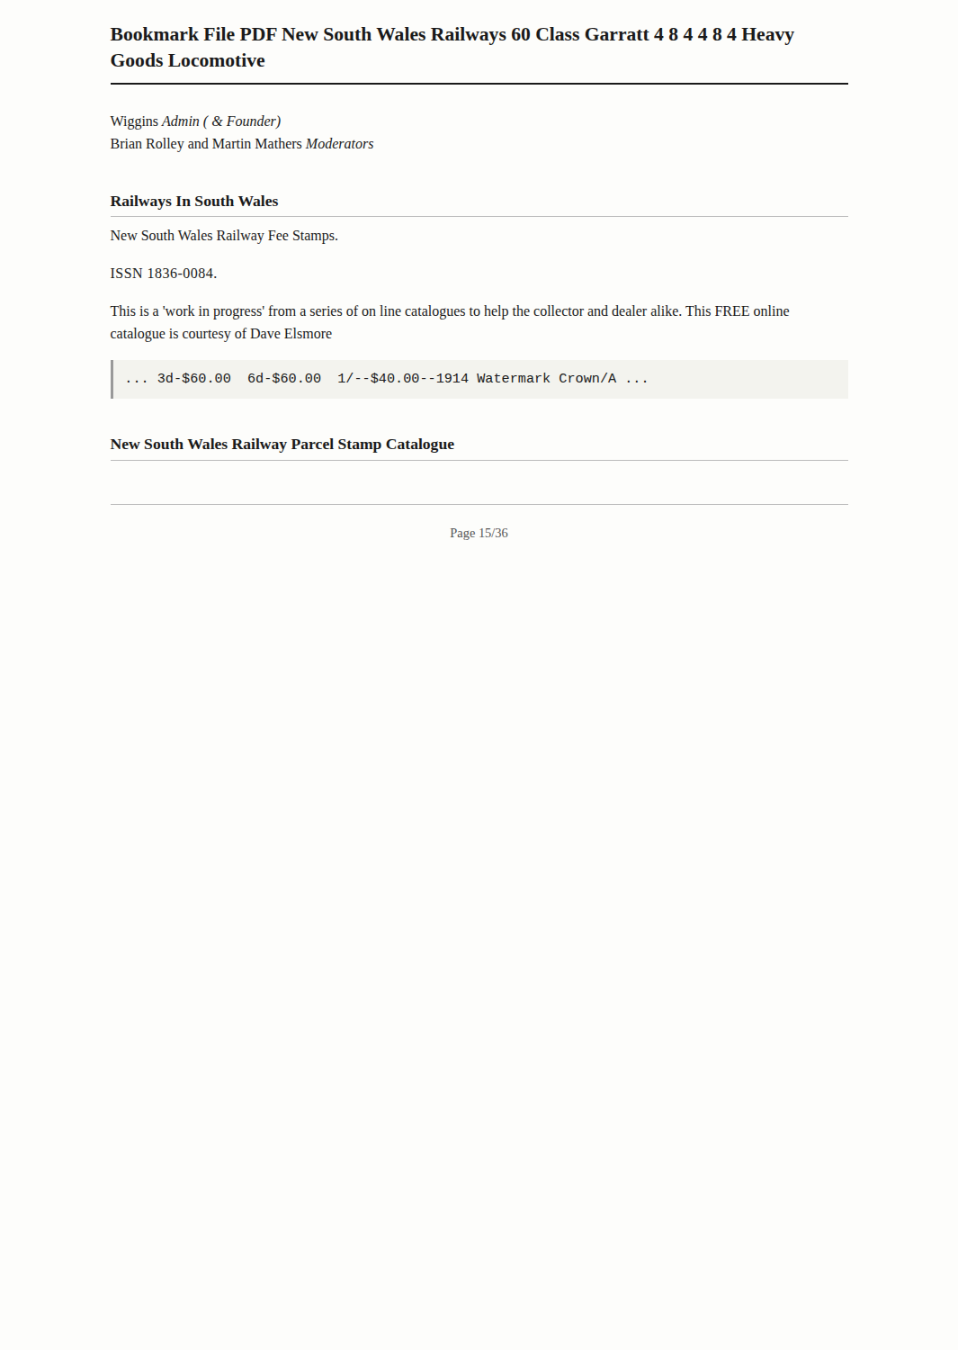Bookmark File PDF New South Wales Railways 60 Class Garratt 4 8 4 4 8 4 Heavy Goods Locomotive
Wiggins Admin ( & Founder)
Brian Rolley and Martin Mathers Moderators
Railways In South Wales
New South Wales Railway Fee Stamps.
ISSN 1836-0084.
This is a 'work in progress' from a series of on line catalogues to help the collector and dealer alike. This FREE online catalogue is courtesy of Dave Elsmore
... 3d-$60.00 6d-$60.00 1/--$40.00--1914 Watermark Crown/A ...
New South Wales Railway Parcel Stamp Catalogue
Page 15/36